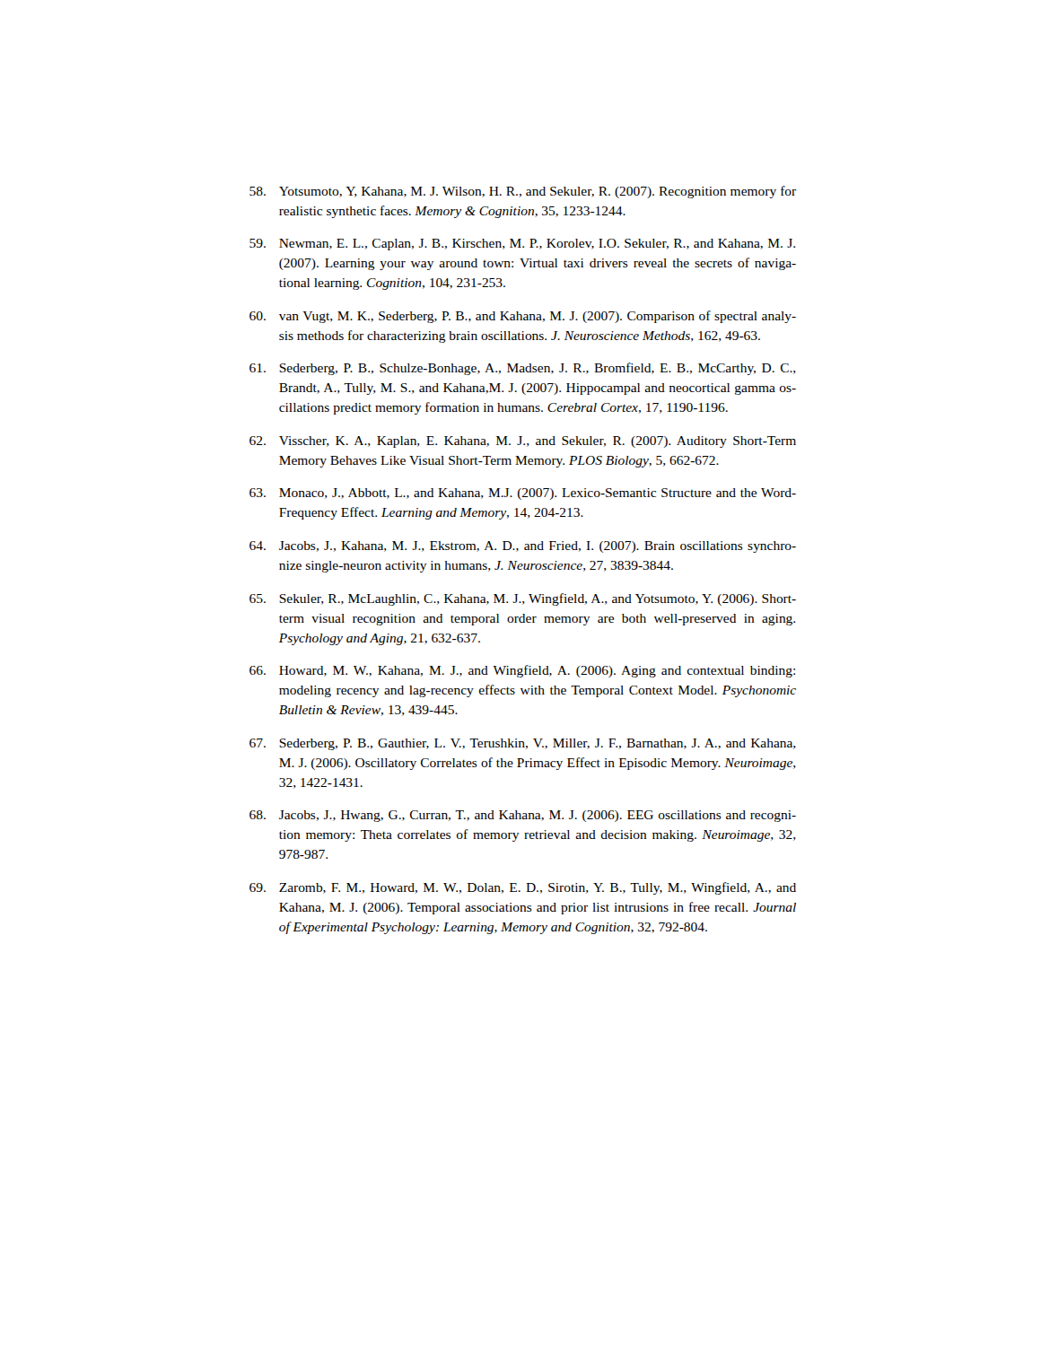58. Yotsumoto, Y, Kahana, M. J. Wilson, H. R., and Sekuler, R. (2007). Recognition memory for realistic synthetic faces. Memory & Cognition, 35, 1233-1244.
59. Newman, E. L., Caplan, J. B., Kirschen, M. P., Korolev, I.O. Sekuler, R., and Kahana, M. J. (2007). Learning your way around town: Virtual taxi drivers reveal the secrets of navigational learning. Cognition, 104, 231-253.
60. van Vugt, M. K., Sederberg, P. B., and Kahana, M. J. (2007). Comparison of spectral analysis methods for characterizing brain oscillations. J. Neuroscience Methods, 162, 49-63.
61. Sederberg, P. B., Schulze-Bonhage, A., Madsen, J. R., Bromfield, E. B., McCarthy, D. C., Brandt, A., Tully, M. S., and Kahana,M. J. (2007). Hippocampal and neocortical gamma oscillations predict memory formation in humans. Cerebral Cortex, 17, 1190-1196.
62. Visscher, K. A., Kaplan, E. Kahana, M. J., and Sekuler, R. (2007). Auditory Short-Term Memory Behaves Like Visual Short-Term Memory. PLOS Biology, 5, 662-672.
63. Monaco, J., Abbott, L., and Kahana, M.J. (2007). Lexico-Semantic Structure and the Word-Frequency Effect. Learning and Memory, 14, 204-213.
64. Jacobs, J., Kahana, M. J., Ekstrom, A. D., and Fried, I. (2007). Brain oscillations synchronize single-neuron activity in humans, J. Neuroscience, 27, 3839-3844.
65. Sekuler, R., McLaughlin, C., Kahana, M. J., Wingfield, A., and Yotsumoto, Y. (2006). Short-term visual recognition and temporal order memory are both well-preserved in aging. Psychology and Aging, 21, 632-637.
66. Howard, M. W., Kahana, M. J., and Wingfield, A. (2006). Aging and contextual binding: modeling recency and lag-recency effects with the Temporal Context Model. Psychonomic Bulletin & Review, 13, 439-445.
67. Sederberg, P. B., Gauthier, L. V., Terushkin, V., Miller, J. F., Barnathan, J. A., and Kahana, M. J. (2006). Oscillatory Correlates of the Primacy Effect in Episodic Memory. Neuroimage, 32, 1422-1431.
68. Jacobs, J., Hwang, G., Curran, T., and Kahana, M. J. (2006). EEG oscillations and recognition memory: Theta correlates of memory retrieval and decision making. Neuroimage, 32, 978-987.
69. Zaromb, F. M., Howard, M. W., Dolan, E. D., Sirotin, Y. B., Tully, M., Wingfield, A., and Kahana, M. J. (2006). Temporal associations and prior list intrusions in free recall. Journal of Experimental Psychology: Learning, Memory and Cognition, 32, 792-804.